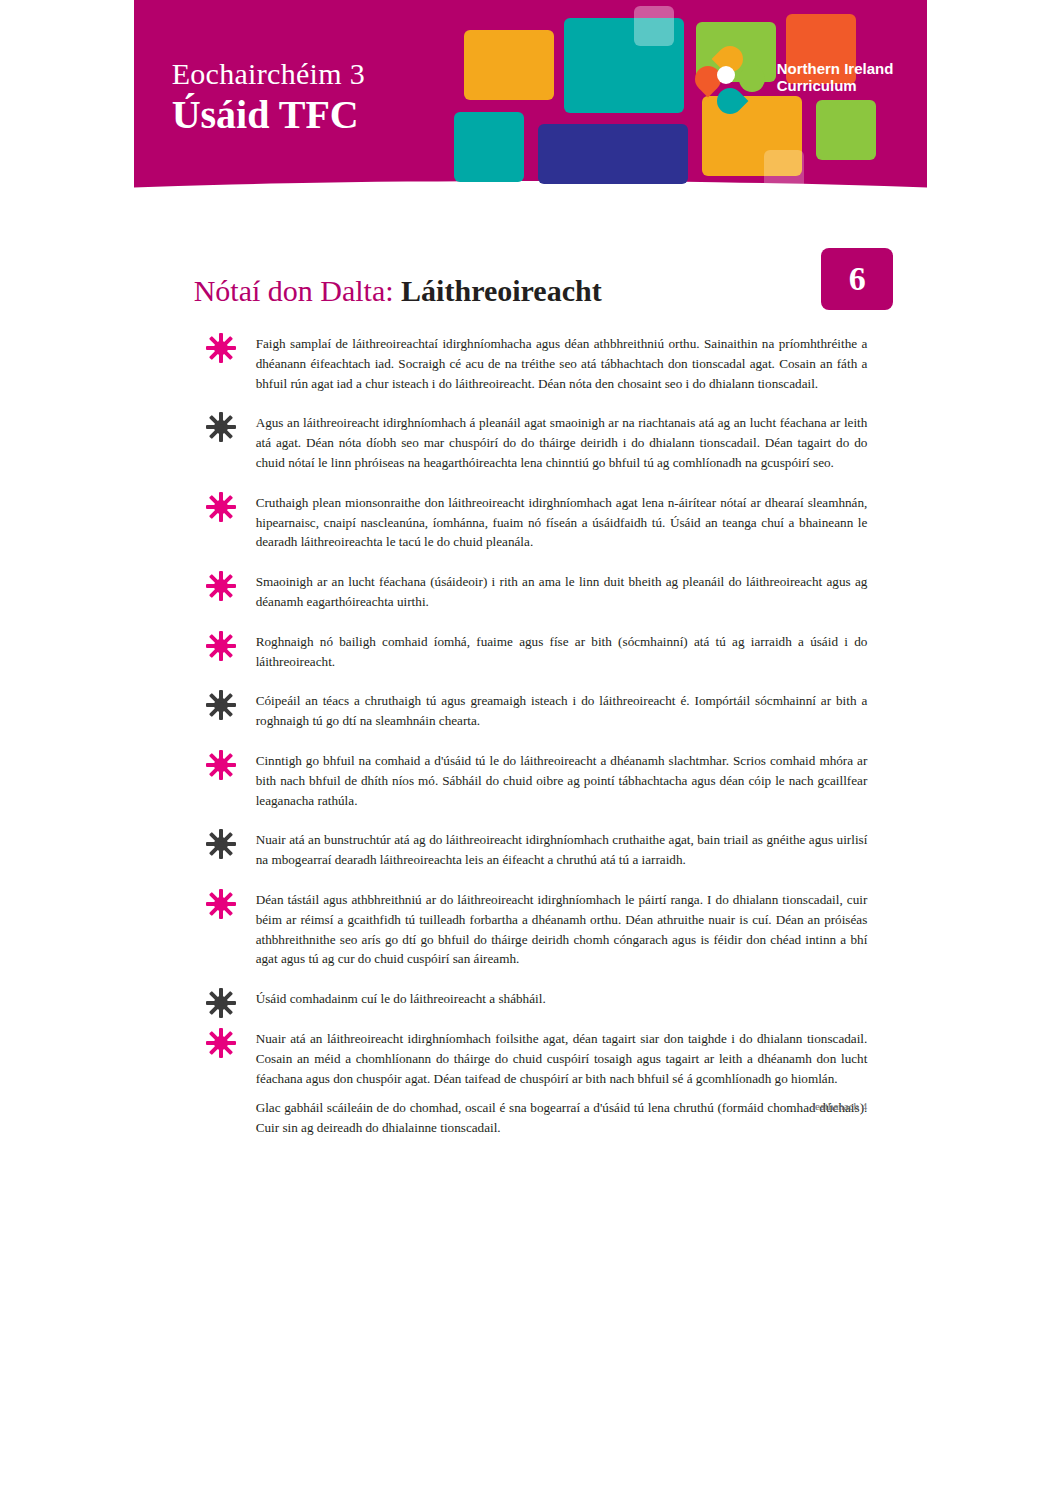Eochairchéim 3
Úsáid TFC
Northern Ireland
Curriculum
6
Nótaí don Dalta: Láithreoireacht
Faigh samplaí de láithreoireachtaí idirghníomhacha agus déan athbhreithniú orthu. Sainaithin na príomhthréithe a dhéanann éifeachtach iad. Socraigh cé acu de na tréithe seo atá tábhachtach don tionscadal agat. Cosain an fáth a bhfuil rún agat iad a chur isteach i do láithreoireacht. Déan nóta den chosaint seo i do dhialann tionscadail.
Agus an láithreoireacht idirghníomhach á pleanáil agat smaoinigh ar na riachtanais atá ag an lucht féachana ar leith atá agat. Déan nóta díobh seo mar chuspóirí do do tháirge deiridh i do dhialann tionscadail. Déan tagairt do do chuid nótaí le linn phróiseas na heagarthóireachta lena chinntiú go bhfuil tú ag comhlíonadh na gcuspóirí seo.
Cruthaigh plean mionsonraithe don láithreoireacht idirghníomhach agat lena n-áirítear nótaí ar dhearaí sleamhnán, hipearnaisc, cnaipí nascleanúna, íomhánna, fuaim nó físeán a úsáidfaidh tú. Úsáid an teanga chuí a bhaineann le dearadh láithreoireachta le tacú le do chuid pleanála.
Smaoinigh ar an lucht féachana (úsáideoir) i rith an ama le linn duit bheith ag pleanáil do láithreoireacht agus ag déanamh eagarthóireachta uirthi.
Roghnaigh nó bailigh comhaid íomhá, fuaime agus físe ar bith (sócmhainní) atá tú ag iarraidh a úsáid i do láithreoireacht.
Cóipeáil an téacs a chruthaigh tú agus greamaigh isteach i do láithreoireacht é. Iompórtáil sócmhainní ar bith a roghnaigh tú go dtí na sleamhnáin chearta.
Cinntigh go bhfuil na comhaid a d'úsáid tú le do láithreoireacht a dhéanamh slachtmhar. Scrios comhaid mhóra ar bith nach bhfuil de dhíth níos mó. Sábháil do chuid oibre ag pointí tábhachtacha agus déan cóip le nach gcaillfear leaganacha rathúla.
Nuair atá an bunstruchtúr atá ag do láithreoireacht idirghníomhach cruthaithe agat, bain triail as gnéithe agus uirlisí na mbogearraí dearadh láithreoireachta leis an éifeacht a chruthú atá tú a iarraidh.
Déan tástáil agus athbhreithniú ar do láithreoireacht idirghníomhach le páirtí ranga. I do dhialann tionscadail, cuir béim ar réimsí a gcaithfidh tú tuilleadh forbartha a dhéanamh orthu. Déan athruithe nuair is cuí. Déan an próiséas athbhreithnithe seo arís go dtí go bhfuil do tháirge deiridh chomh cóngarach agus is féidir don chéad intinn a bhí agat agus tú ag cur do chuid cuspóirí san áireamh.
Úsáid comhadainm cuí le do láithreoireacht a shábháil.
Nuair atá an láithreoireacht idirghníomhach foilsithe agat, déan tagairt siar don taighde i do dhialann tionscadail. Cosain an méid a chomhlíonann do tháirge do chuid cuspóirí tosaigh agus tagairt ar leith a dhéanamh don lucht féachana agus don chuspóir agat. Déan taifead de chuspóirí ar bith nach bhfuil sé á gcomhlíonadh go hiomlán.
Glac gabháil scáileáin de do chomhad, oscail é sna bogearraí a d'úsáid tú lena chruthú (formáid chomhad dúchais). Cuir sin ag deireadh do dhialainne tionscadail.
leathanach 4